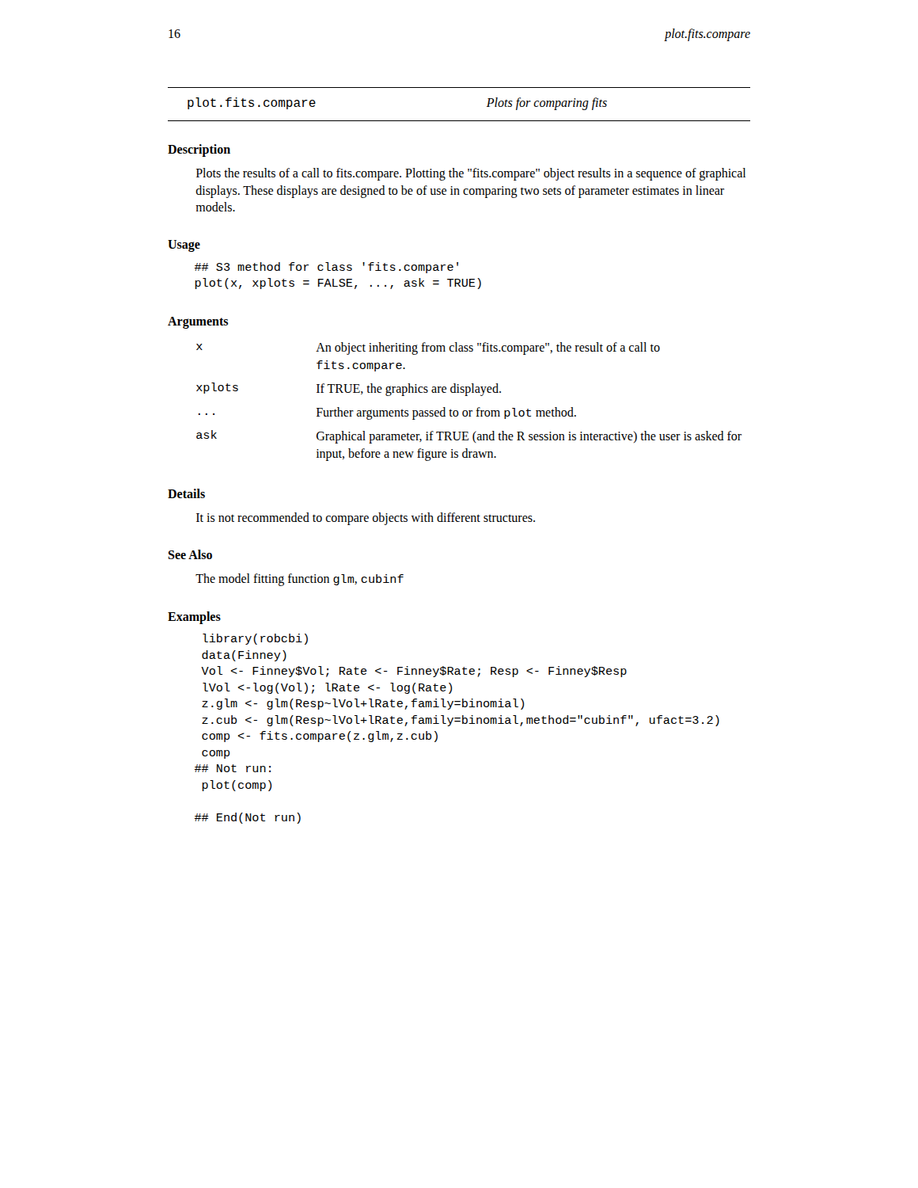16 plot.fits.compare
| plot.fits.compare | Plots for comparing fits |
Description
Plots the results of a call to fits.compare. Plotting the "fits.compare" object results in a sequence of graphical displays. These displays are designed to be of use in comparing two sets of parameter estimates in linear models.
Usage
## S3 method for class 'fits.compare'
plot(x, xplots = FALSE, ..., ask = TRUE)
Arguments
| x | An object inheriting from class "fits.compare", the result of a call to fits.compare . |
| xplots | If TRUE, the graphics are displayed. |
| ... | Further arguments passed to or from plot method. |
| ask | Graphical parameter, if TRUE (and the R session is interactive) the user is asked for input, before a new figure is drawn. |
Details
It is not recommended to compare objects with different structures.
See Also
The model fitting function glm, cubinf
Examples
 library(robcbi)
 data(Finney)
 Vol <- Finney$Vol; Rate <- Finney$Rate; Resp <- Finney$Resp
 lVol <-log(Vol); lRate <- log(Rate)
 z.glm <- glm(Resp~lVol+lRate,family=binomial)
 z.cub <- glm(Resp~lVol+lRate,family=binomial,method="cubinf", ufact=3.2)
 comp <- fits.compare(z.glm,z.cub)
 comp
## Not run:
 plot(comp)

## End(Not run)